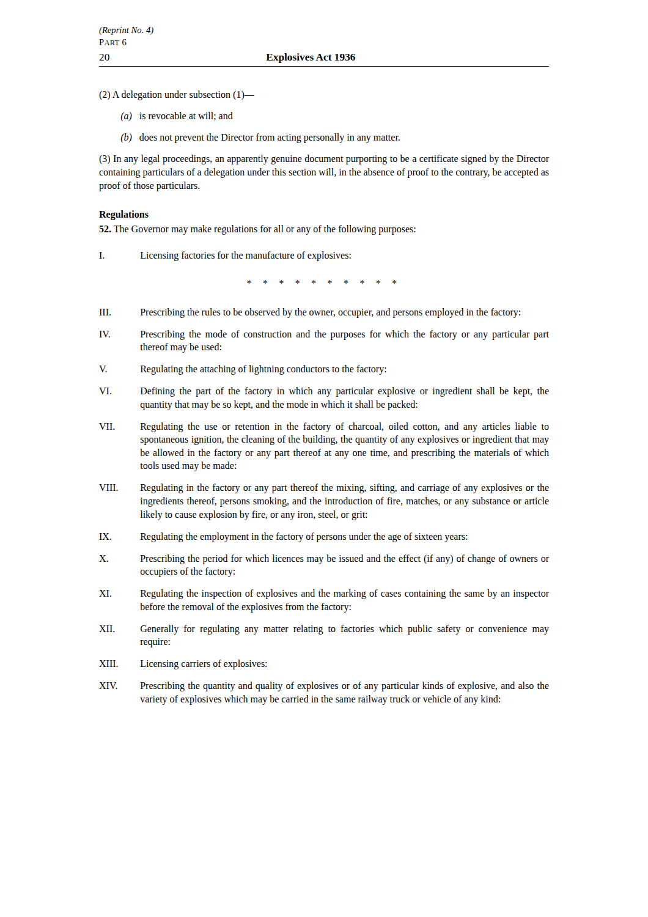(Reprint No. 4)
PART 6
20 Explosives Act 1936
(2) A delegation under subsection (1)—
(a) is revocable at will; and
(b) does not prevent the Director from acting personally in any matter.
(3) In any legal proceedings, an apparently genuine document purporting to be a certificate signed by the Director containing particulars of a delegation under this section will, in the absence of proof to the contrary, be accepted as proof of those particulars.
Regulations
52. The Governor may make regulations for all or any of the following purposes:
| I. | Licensing factories for the manufacture of explosives: |
* * * * * * * * * *
| III. | Prescribing the rules to be observed by the owner, occupier, and persons employed in the factory: |
| IV. | Prescribing the mode of construction and the purposes for which the factory or any particular part thereof may be used: |
| V. | Regulating the attaching of lightning conductors to the factory: |
| VI. | Defining the part of the factory in which any particular explosive or ingredient shall be kept, the quantity that may be so kept, and the mode in which it shall be packed: |
| VII. | Regulating the use or retention in the factory of charcoal, oiled cotton, and any articles liable to spontaneous ignition, the cleaning of the building, the quantity of any explosives or ingredient that may be allowed in the factory or any part thereof at any one time, and prescribing the materials of which tools used may be made: |
| VIII. | Regulating in the factory or any part thereof the mixing, sifting, and carriage of any explosives or the ingredients thereof, persons smoking, and the introduction of fire, matches, or any substance or article likely to cause explosion by fire, or any iron, steel, or grit: |
| IX. | Regulating the employment in the factory of persons under the age of sixteen years: |
| X. | Prescribing the period for which licences may be issued and the effect (if any) of change of owners or occupiers of the factory: |
| XI. | Regulating the inspection of explosives and the marking of cases containing the same by an inspector before the removal of the explosives from the factory: |
| XII. | Generally for regulating any matter relating to factories which public safety or convenience may require: |
| XIII. | Licensing carriers of explosives: |
| XIV. | Prescribing the quantity and quality of explosives or of any particular kinds of explosive, and also the variety of explosives which may be carried in the same railway truck or vehicle of any kind: |